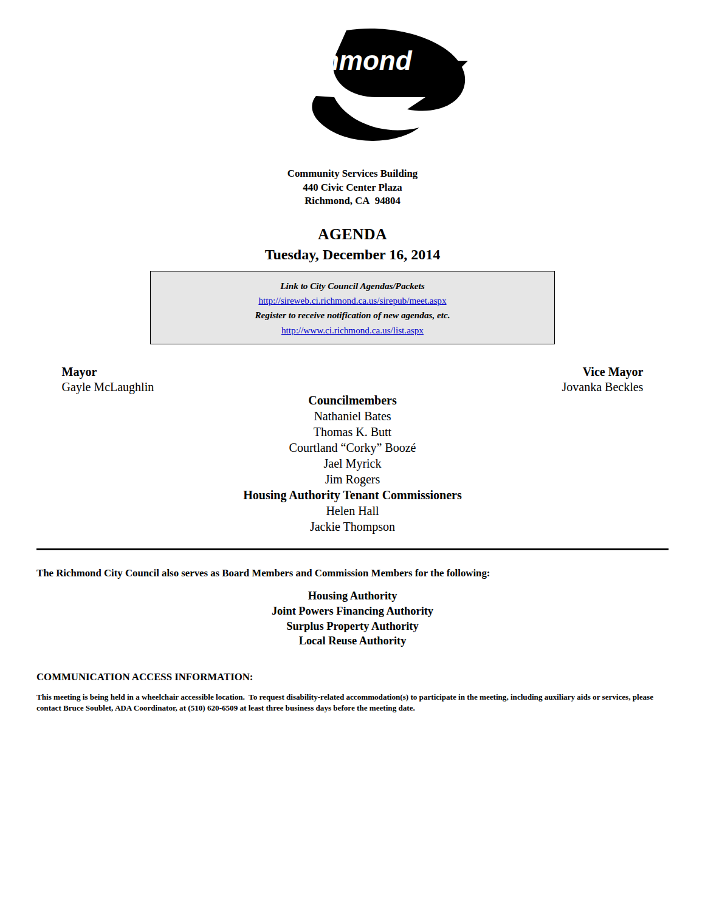Richmond
Community Services Building
440 Civic Center Plaza
Richmond, CA 94804
AGENDA
Tuesday, December 16, 2014
Link to City Council Agendas/Packets
http://sireweb.ci.richmond.ca.us/sirepub/meet.aspx
Register to receive notification of new agendas, etc.
http://www.ci.richmond.ca.us/list.aspx
Mayor
Gayle McLaughlin
Vice Mayor
Jovanka Beckles
Councilmembers
Nathaniel Bates
Thomas K. Butt
Courtland “Corky” Boozé
Jael Myrick
Jim Rogers
Housing Authority Tenant Commissioners
Helen Hall
Jackie Thompson
The Richmond City Council also serves as Board Members and Commission Members for the following:
Housing Authority
Joint Powers Financing Authority
Surplus Property Authority
Local Reuse Authority
COMMUNICATION ACCESS INFORMATION:
This meeting is being held in a wheelchair accessible location. To request disability-related accommodation(s) to participate in the meeting, including auxiliary aids or services, please contact Bruce Soublet, ADA Coordinator, at (510) 620-6509 at least three business days before the meeting date.